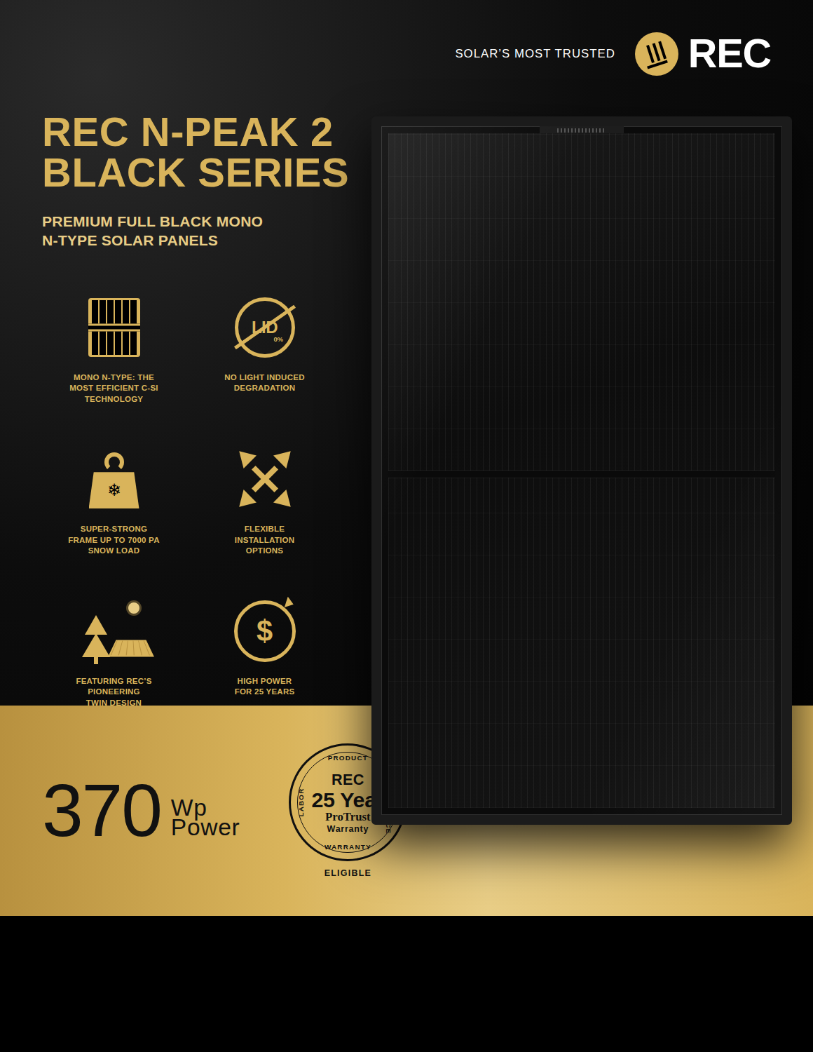Solar’s Most Trusted
REC
REC N-Peak 2
Black Series
Premium Full Black Mono
N-Type Solar Panels
Mono N-Type: The
Most Efficient C-Si
Technology
LID0%
No Light Induced
Degradation
❄
Super-Strong
Frame up to 7000 Pa
Snow Load
Flexible
Installation
Options
Featuring REC’s
Pioneering
Twin Design
$
High Power
for 25 Years
370
Wp Power
Product Labor Performance Warranty
REC
25 Year
ProTrust
Warranty
Eligible